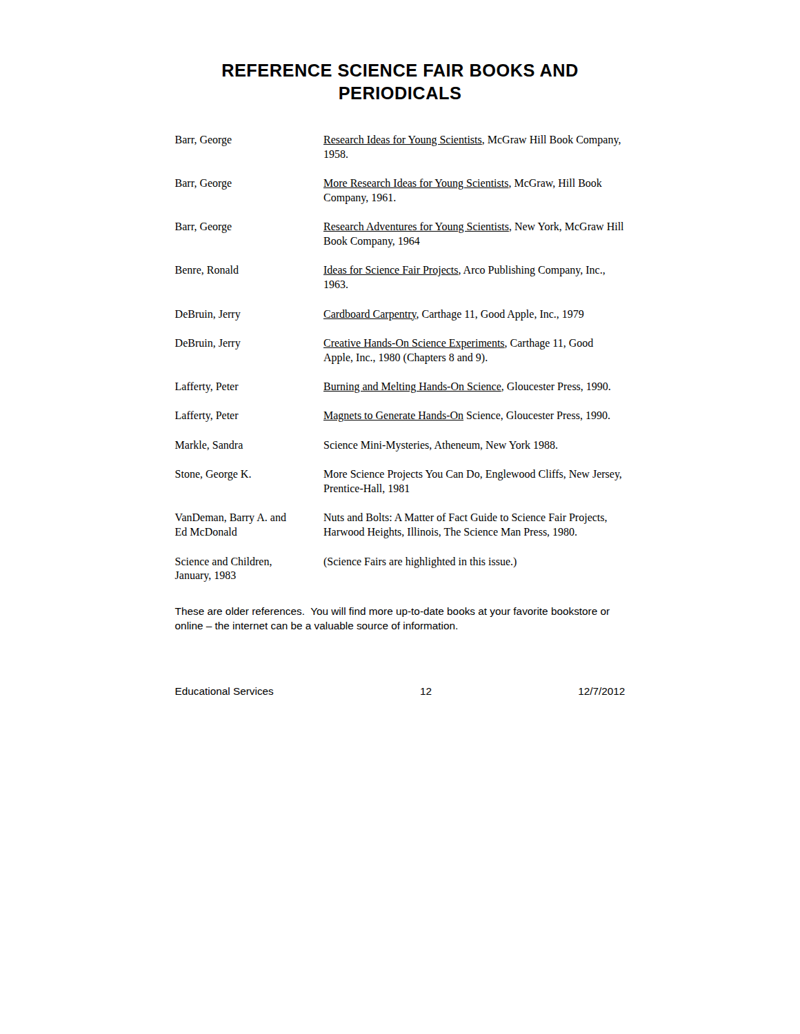REFERENCE SCIENCE FAIR BOOKS AND PERIODICALS
| Barr, George | Research Ideas for Young Scientists , McGraw Hill Book Company, 1958. |
| Barr, George | More Research Ideas for Young Scientists , McGraw, Hill Book Company, 1961. |
| Barr, George | Research Adventures for Young Scientists , New York, McGraw Hill Book Company, 1964 |
| Benre, Ronald | Ideas for Science Fair Projects , Arco Publishing Company, Inc., 1963. |
| DeBruin, Jerry | Cardboard Carpentry , Carthage 11, Good Apple, Inc., 1979 |
| DeBruin, Jerry | Creative Hands-On Science Experiments , Carthage 11, Good Apple, Inc., 1980 (Chapters 8 and 9). |
| Lafferty, Peter | Burning and Melting Hands-On Science , Gloucester Press, 1990. |
| Lafferty, Peter | Magnets to Generate Hands-On Science, Gloucester Press, 1990. |
| Markle, Sandra | Science Mini-Mysteries, Atheneum, New York 1988. |
| Stone, George K. | More Science Projects You Can Do, Englewood Cliffs, New Jersey, Prentice-Hall, 1981 |
| VanDeman, Barry A. and Ed McDonald | Nuts and Bolts: A Matter of Fact Guide to Science Fair Projects, Harwood Heights, Illinois, The Science Man Press, 1980. |
| Science and Children, January, 1983 | (Science Fairs are highlighted in this issue.) |
These are older references. You will find more up-to-date books at your favorite bookstore or online – the internet can be a valuable source of information.
Educational Services
12
12/7/2012